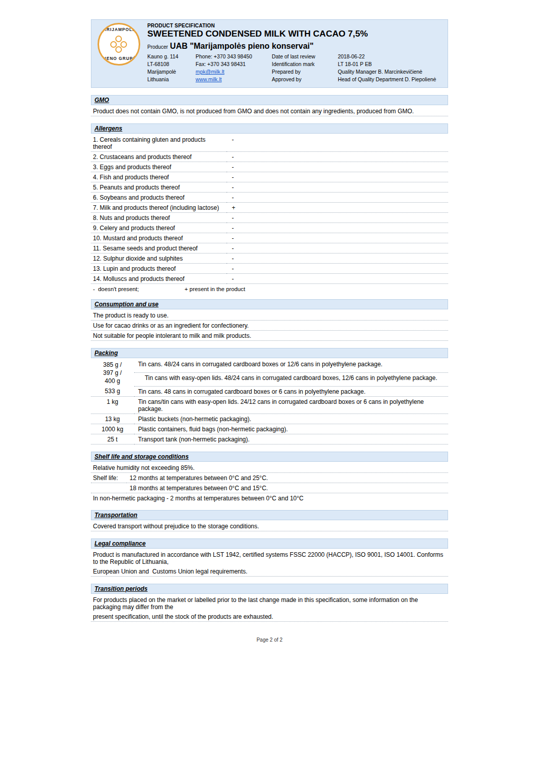MARIJAMPOLĖS
PIENO GRUPĖ
PRODUCT SPECIFICATION
SWEETENED CONDENSED MILK WITH CACAO 7,5%
Producer UAB "Marijampolės pieno konservai"
Kauno g. 114
Phone: +370 343 98450
Date of last review
2018-06-22
LT-68108
Fax: +370 343 98431
Identification mark
LT 18-01 P EB
Marijampolė
mpk@milk.lt
Prepared by
Quality Manager B. Marcinkevičienė
Lithuania
www.milk.lt
Approved by
Head of Quality Department D. Piepolienė
GMO
Product does not contain GMO, is not produced from GMO and does not contain any ingredients, produced from GMO.
Allergens
| 1. Cereals containing gluten and products thereof | - |
| 2. Crustaceans and products thereof | - |
| 3. Eggs and products thereof | - |
| 4. Fish and products thereof | - |
| 5. Peanuts and products thereof | - |
| 6. Soybeans and products thereof | - |
| 7. Milk and products thereof (including lactose) | + |
| 8. Nuts and products thereof | - |
| 9. Celery and products thereof | - |
| 10. Mustard and products thereof | - |
| 11. Sesame seeds and product thereof | - |
| 12. Sulphur dioxide and sulphites | - |
| 13. Lupin and products thereof | - |
| 14. Molluscs and products thereof | - |
| - doesn't present; + present in the product |
Consumption and use
The product is ready to use.
Use for cacao drinks or as an ingredient for confectionery.
Not suitable for people intolerant to milk and milk products.
Packing
| 385 g / 397 g / 400 g | Tin cans. 48/24 cans in corrugated cardboard boxes or 12/6 cans in polyethylene package. |
| Tin cans with easy-open lids. 48/24 cans in corrugated cardboard boxes, 12/6 cans in polyethylene package. |
| 533 g | Tin cans. 48 cans in corrugated cardboard boxes or 6 cans in polyethylene package. |
| 1 kg | Tin cans/tin cans with easy-open lids. 24/12 cans in corrugated cardboard boxes or 6 cans in polyethylene package. |
| 13 kg | Plastic buckets (non-hermetic packaging). |
| 1000 kg | Plastic containers, fluid bags (non-hermetic packaging). |
| 25 t | Transport tank (non-hermetic packaging). |
Shelf life and storage conditions
Relative humidity not exceeding 85%.
| Shelf life: | 12 months at temperatures between 0°C and 25°C. |
| | 18 months at temperatures between 0°C and 15°C. |
In non-hermetic packaging - 2 months at temperatures between 0°C and 10°C
Transportation
Covered transport without prejudice to the storage conditions.
Legal compliance
Product is manufactured in accordance with LST 1942, certified systems FSSC 22000 (HACCP), ISO 9001, ISO 14001. Conforms to the Republic of Lithuania,
European Union and Customs Union legal requirements.
Transition periods
For products placed on the market or labelled prior to the last change made in this specification, some information on the packaging may differ from the
present specification, until the stock of the products are exhausted.
Page 2 of 2